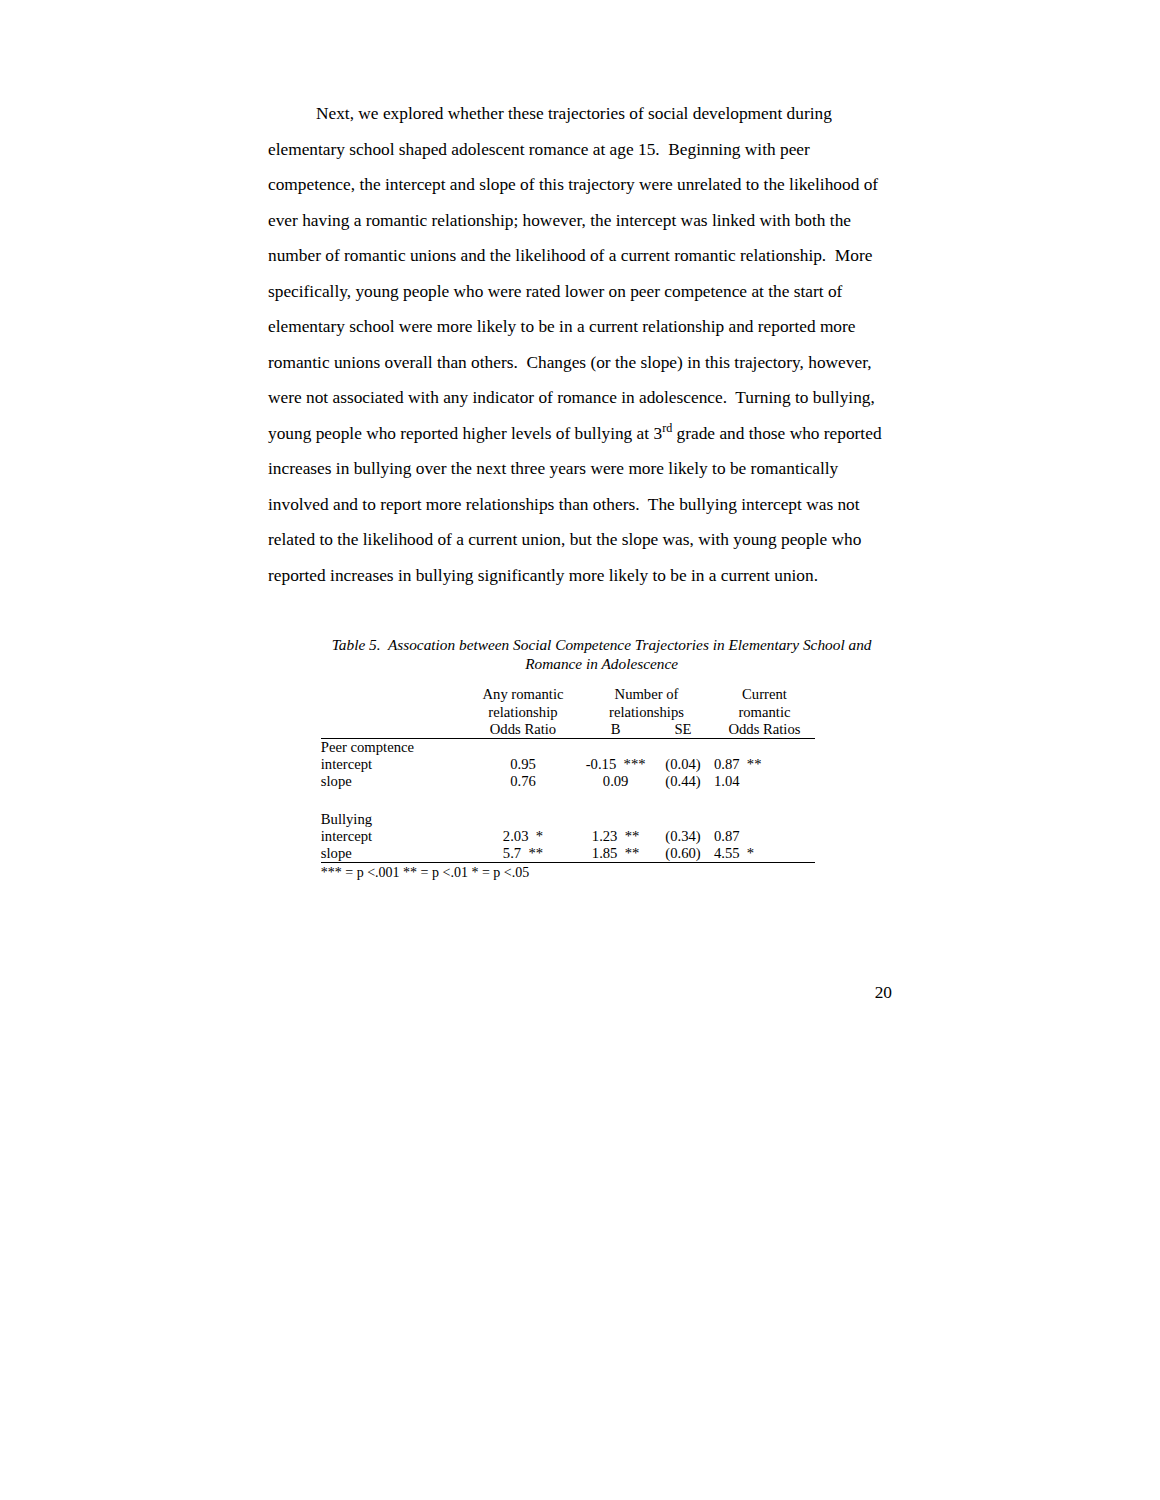Next, we explored whether these trajectories of social development during elementary school shaped adolescent romance at age 15. Beginning with peer competence, the intercept and slope of this trajectory were unrelated to the likelihood of ever having a romantic relationship; however, the intercept was linked with both the number of romantic unions and the likelihood of a current romantic relationship. More specifically, young people who were rated lower on peer competence at the start of elementary school were more likely to be in a current relationship and reported more romantic unions overall than others. Changes (or the slope) in this trajectory, however, were not associated with any indicator of romance in adolescence. Turning to bullying, young people who reported higher levels of bullying at 3rd grade and those who reported increases in bullying over the next three years were more likely to be romantically involved and to report more relationships than others. The bullying intercept was not related to the likelihood of a current union, but the slope was, with young people who reported increases in bullying significantly more likely to be in a current union.
Table 5. Assocation between Social Competence Trajectories in Elementary School and Romance in Adolescence
| | Any romantic relationship | Number of relationships | Current romantic | |
| | Odds Ratio | B | SE | Odds Ratios | |
| Peer comptence | | | | | |
| intercept | 0.95 | -0.15 *** | (0.04) | 0.87 ** | |
| slope | 0.76 | 0.09 | (0.44) | 1.04 | |
| Bullying | | | | | |
| intercept | 2.03 * | 1.23 ** | (0.34) | 0.87 | |
| slope | 5.7 ** | 1.85 ** | (0.60) | 4.55 * | |
*** = p <.001 ** = p <.01 * = p <.05
20